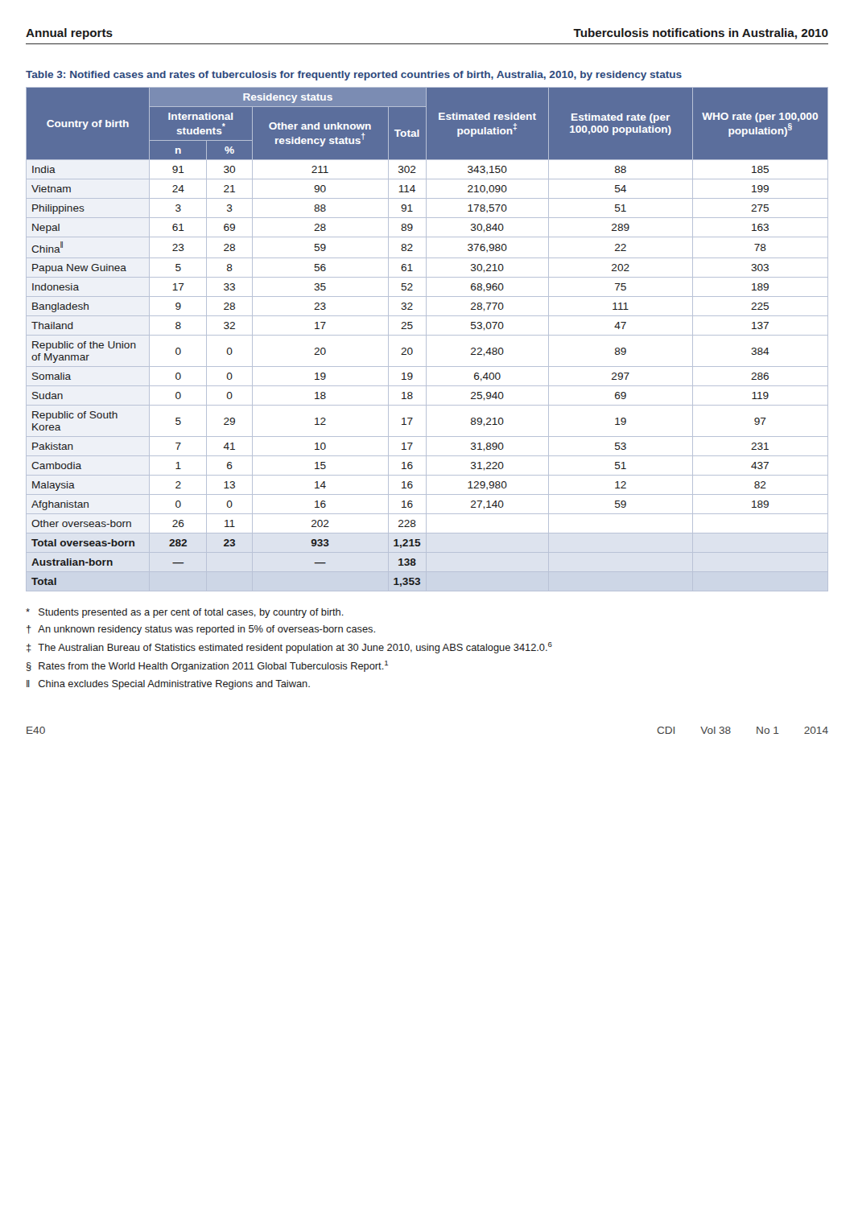Annual reports
Tuberculosis notifications in Australia, 2010
Table 3: Notified cases and rates of tuberculosis for frequently reported countries of birth, Australia, 2010, by residency status
| Country of birth | Residency status | Estimated resident population ‡ | Estimated rate (per 100,000 population) | WHO rate (per 100,000 population) § |
| --- | --- | --- | --- | --- |
| International students * | Other and unknown residency status † | Total |
| n | % |
| India | 91 | 30 | 211 | 302 | 343,150 | 88 | 185 |
| Vietnam | 24 | 21 | 90 | 114 | 210,090 | 54 | 199 |
| Philippines | 3 | 3 | 88 | 91 | 178,570 | 51 | 275 |
| Nepal | 61 | 69 | 28 | 89 | 30,840 | 289 | 163 |
| China ‖ | 23 | 28 | 59 | 82 | 376,980 | 22 | 78 |
| Papua New Guinea | 5 | 8 | 56 | 61 | 30,210 | 202 | 303 |
| Indonesia | 17 | 33 | 35 | 52 | 68,960 | 75 | 189 |
| Bangladesh | 9 | 28 | 23 | 32 | 28,770 | 111 | 225 |
| Thailand | 8 | 32 | 17 | 25 | 53,070 | 47 | 137 |
| Republic of the Union of Myanmar | 0 | 0 | 20 | 20 | 22,480 | 89 | 384 |
| Somalia | 0 | 0 | 19 | 19 | 6,400 | 297 | 286 |
| Sudan | 0 | 0 | 18 | 18 | 25,940 | 69 | 119 |
| Republic of South Korea | 5 | 29 | 12 | 17 | 89,210 | 19 | 97 |
| Pakistan | 7 | 41 | 10 | 17 | 31,890 | 53 | 231 |
| Cambodia | 1 | 6 | 15 | 16 | 31,220 | 51 | 437 |
| Malaysia | 2 | 13 | 14 | 16 | 129,980 | 12 | 82 |
| Afghanistan | 0 | 0 | 16 | 16 | 27,140 | 59 | 189 |
| Other overseas-born | 26 | 11 | 202 | 228 | | | |
| Total overseas-born | 282 | 23 | 933 | 1,215 | | | |
| Australian-born | — | | — | 138 | | | |
| Total | | | | 1,353 | | | |
*Students presented as a per cent of total cases, by country of birth.
†An unknown residency status was reported in 5% of overseas-born cases.
‡The Australian Bureau of Statistics estimated resident population at 30 June 2010, using ABS catalogue 3412.0.6
§Rates from the World Health Organization 2011 Global Tuberculosis Report.1
‖China excludes Special Administrative Regions and Taiwan.
E40
CDI Vol 38 No 1 2014